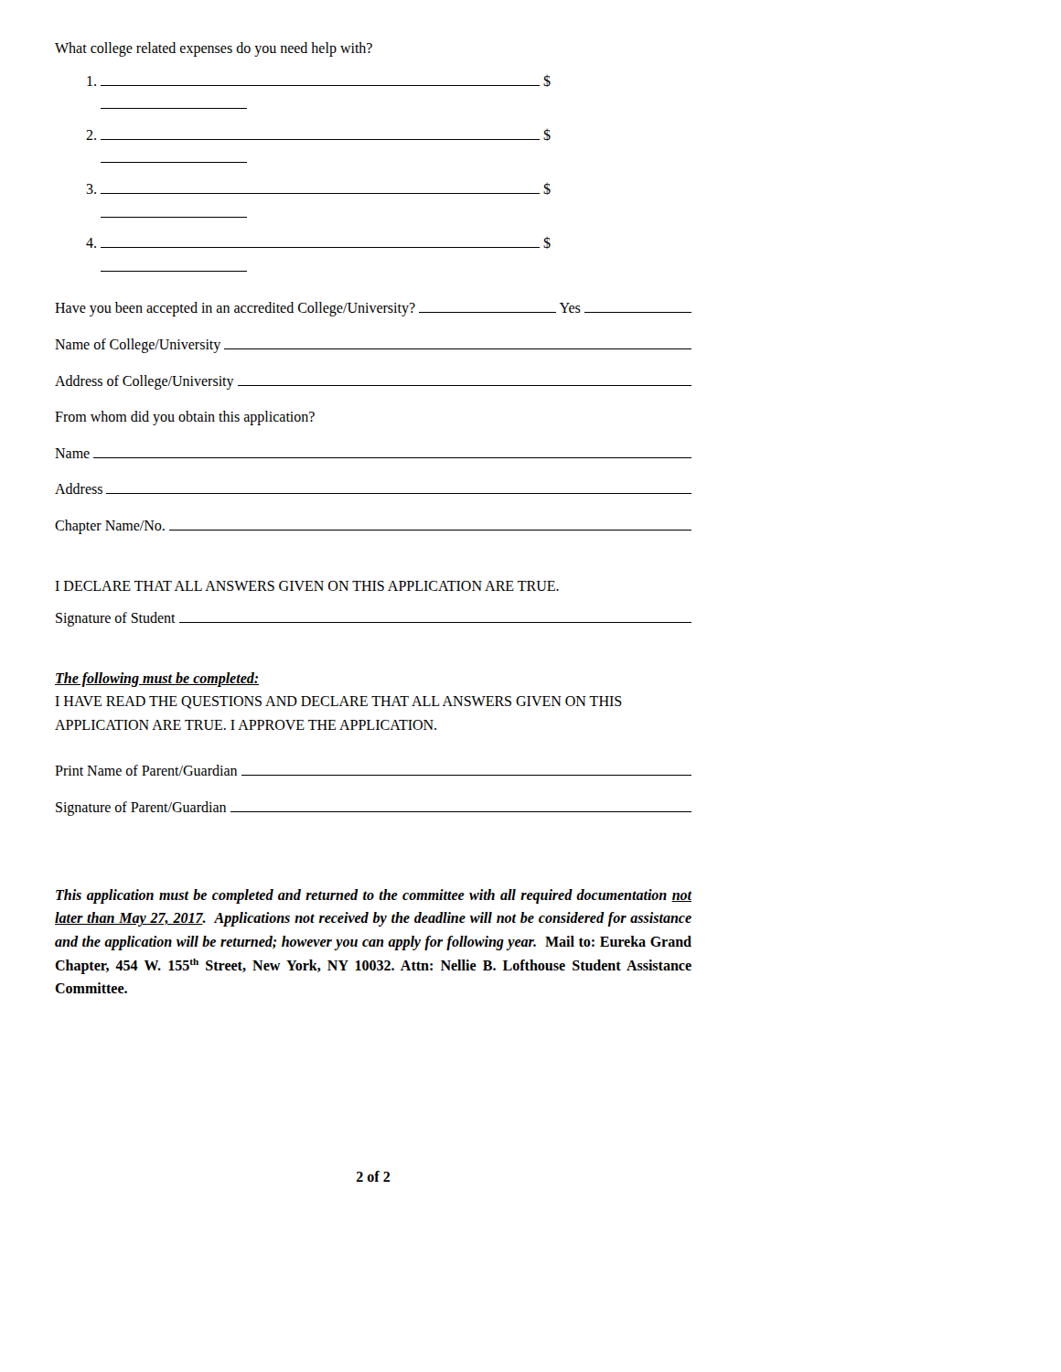What college related expenses do you need help with?
$
$
$
$
Have you been accepted in an accredited College/University? Yes No
Name of College/University
Address of College/University
From whom did you obtain this application?
Name
Address
Chapter Name/No.
I DECLARE THAT ALL ANSWERS GIVEN ON THIS APPLICATION ARE TRUE.
Signature of Student
The following must be completed:
I HAVE READ THE QUESTIONS AND DECLARE THAT ALL ANSWERS GIVEN ON THIS APPLICATION ARE TRUE. I APPROVE THE APPLICATION.
Print Name of Parent/Guardian
Signature of Parent/Guardian
This application must be completed and returned to the committee with all required documentation not later than May 27, 2017. Applications not received by the deadline will not be considered for assistance and the application will be returned; however you can apply for following year. Mail to: Eureka Grand Chapter, 454 W. 155th Street, New York, NY 10032. Attn: Nellie B. Lofthouse Student Assistance Committee.
2 of 2